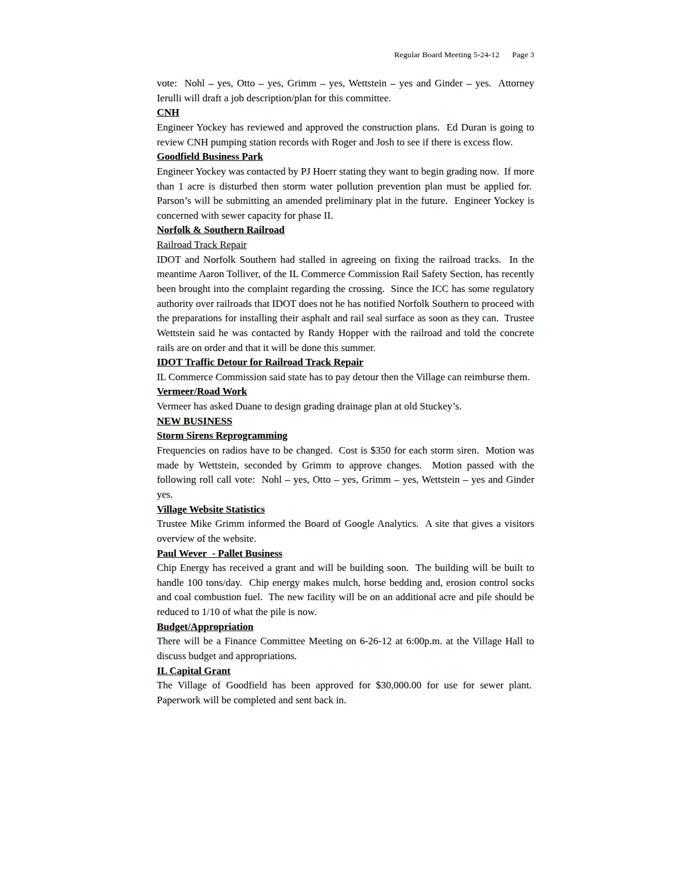Regular Board Meeting 5-24-12 Page 3
vote: Nohl – yes, Otto – yes, Grimm – yes, Wettstein – yes and Ginder – yes. Attorney Ierulli will draft a job description/plan for this committee.
CNH
Engineer Yockey has reviewed and approved the construction plans. Ed Duran is going to review CNH pumping station records with Roger and Josh to see if there is excess flow.
Goodfield Business Park
Engineer Yockey was contacted by PJ Hoerr stating they want to begin grading now. If more than 1 acre is disturbed then storm water pollution prevention plan must be applied for. Parson’s will be submitting an amended preliminary plat in the future. Engineer Yockey is concerned with sewer capacity for phase II.
Norfolk & Southern Railroad
Railroad Track Repair
IDOT and Norfolk Southern had stalled in agreeing on fixing the railroad tracks. In the meantime Aaron Tolliver, of the IL Commerce Commission Rail Safety Section, has recently been brought into the complaint regarding the crossing. Since the ICC has some regulatory authority over railroads that IDOT does not he has notified Norfolk Southern to proceed with the preparations for installing their asphalt and rail seal surface as soon as they can. Trustee Wettstein said he was contacted by Randy Hopper with the railroad and told the concrete rails are on order and that it will be done this summer.
IDOT Traffic Detour for Railroad Track Repair
IL Commerce Commission said state has to pay detour then the Village can reimburse them.
Vermeer/Road Work
Vermeer has asked Duane to design grading drainage plan at old Stuckey’s.
NEW BUSINESS
Storm Sirens Reprogramming
Frequencies on radios have to be changed. Cost is $350 for each storm siren. Motion was made by Wettstein, seconded by Grimm to approve changes. Motion passed with the following roll call vote: Nohl – yes, Otto – yes, Grimm – yes, Wettstein – yes and Ginder yes.
Village Website Statistics
Trustee Mike Grimm informed the Board of Google Analytics. A site that gives a visitors overview of the website.
Paul Wever - Pallet Business
Chip Energy has received a grant and will be building soon. The building will be built to handle 100 tons/day. Chip energy makes mulch, horse bedding and, erosion control socks and coal combustion fuel. The new facility will be on an additional acre and pile should be reduced to 1/10 of what the pile is now.
Budget/Appropriation
There will be a Finance Committee Meeting on 6-26-12 at 6:00p.m. at the Village Hall to discuss budget and appropriations.
IL Capital Grant
The Village of Goodfield has been approved for $30,000.00 for use for sewer plant. Paperwork will be completed and sent back in.